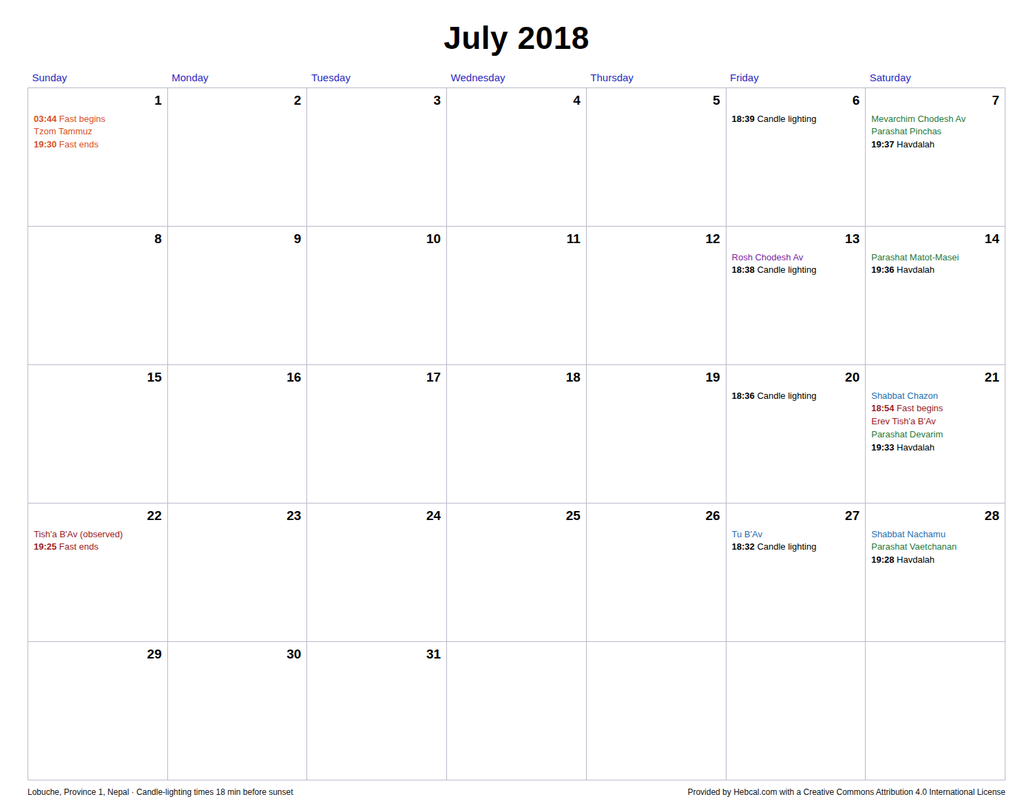July 2018
| Sunday | Monday | Tuesday | Wednesday | Thursday | Friday | Saturday |
| --- | --- | --- | --- | --- | --- | --- |
| 1 03:44 Fast begins Tzom Tammuz 19:30 Fast ends | 2 | 3 | 4 | 5 | 6 18:39 Candle lighting | 7 Mevarchim Chodesh Av Parashat Pinchas 19:37 Havdalah |
| 8 | 9 | 10 | 11 | 12 | 13 Rosh Chodesh Av 18:38 Candle lighting | 14 Parashat Matot-Masei 19:36 Havdalah |
| 15 | 16 | 17 | 18 | 19 | 20 18:36 Candle lighting | 21 Shabbat Chazon 18:54 Fast begins Erev Tish'a B'Av Parashat Devarim 19:33 Havdalah |
| 22 Tish'a B'Av (observed) 19:25 Fast ends | 23 | 24 | 25 | 26 | 27 Tu B'Av 18:32 Candle lighting | 28 Shabbat Nachamu Parashat Vaetchanan 19:28 Havdalah |
| 29 | 30 | 31 | | | | |
Lobuche, Province 1, Nepal · Candle-lighting times 18 min before sunset
Provided by Hebcal.com with a Creative Commons Attribution 4.0 International License